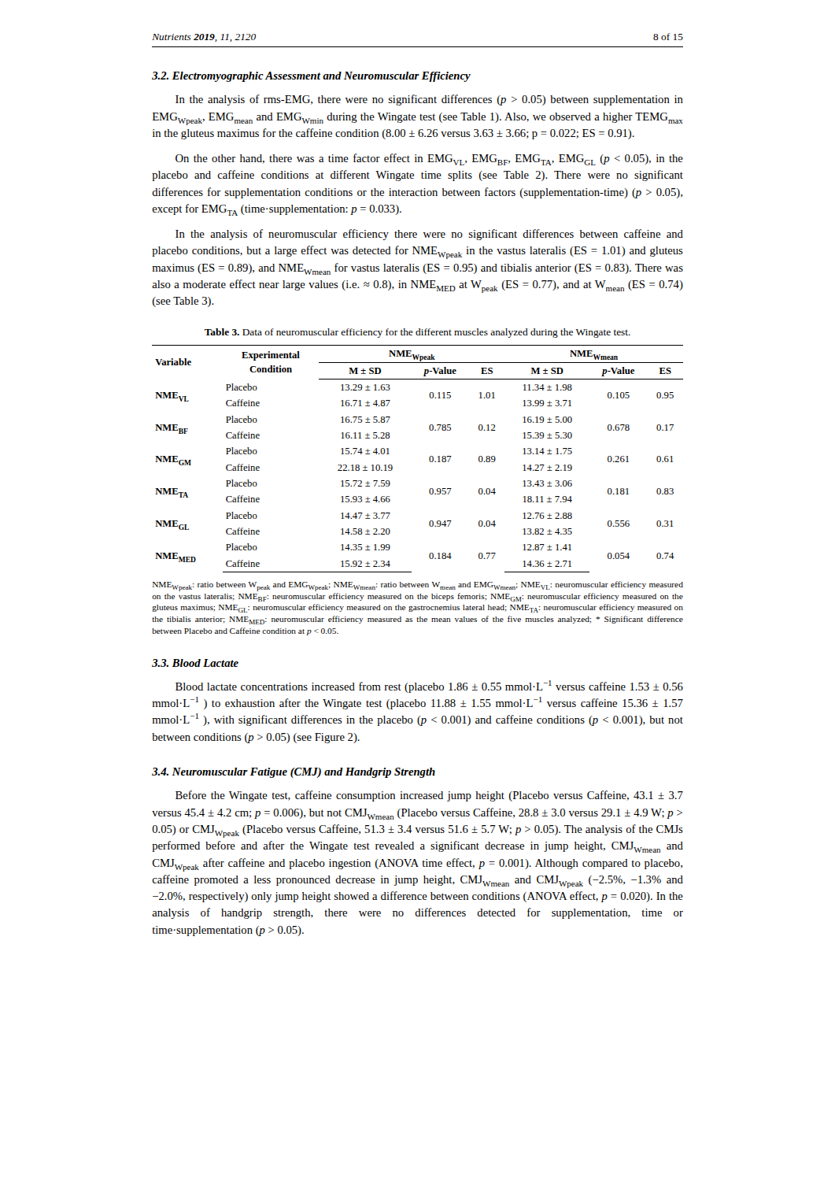Nutrients 2019, 11, 2120 8 of 15
3.2. Electromyographic Assessment and Neuromuscular Efficiency
In the analysis of rms-EMG, there were no significant differences (p > 0.05) between supplementation in EMGWpeak, EMGmean and EMGWmin during the Wingate test (see Table 1). Also, we observed a higher TEMGmax in the gluteus maximus for the caffeine condition (8.00 ± 6.26 versus 3.63 ± 3.66; p = 0.022; ES = 0.91).
On the other hand, there was a time factor effect in EMGVL, EMGBF, EMGTA, EMGGL (p < 0.05), in the placebo and caffeine conditions at different Wingate time splits (see Table 2). There were no significant differences for supplementation conditions or the interaction between factors (supplementation-time) (p > 0.05), except for EMGTA (time·supplementation: p = 0.033).
In the analysis of neuromuscular efficiency there were no significant differences between caffeine and placebo conditions, but a large effect was detected for NMEWpeak in the vastus lateralis (ES = 1.01) and gluteus maximus (ES = 0.89), and NMEWmean for vastus lateralis (ES = 0.95) and tibialis anterior (ES = 0.83). There was also a moderate effect near large values (i.e. ≈ 0.8), in NMEMED at Wpeak (ES = 0.77), and at Wmean (ES = 0.74) (see Table 3).
Table 3. Data of neuromuscular efficiency for the different muscles analyzed during the Wingate test.
| Variable | Experimental Condition | NME Wpeak | NME Wmean |
| --- | --- | --- | --- |
| M ± SD | p -Value | ES | M ± SD | p -Value | ES |
| NME VL | Placebo | 13.29 ± 1.63 | 0.115 | 1.01 | 11.34 ± 1.98 | 0.105 | 0.95 |
| Caffeine | 16.71 ± 4.87 | 13.99 ± 3.71 |
| NME BF | Placebo | 16.75 ± 5.87 | 0.785 | 0.12 | 16.19 ± 5.00 | 0.678 | 0.17 |
| Caffeine | 16.11 ± 5.28 | 15.39 ± 5.30 |
| NME GM | Placebo | 15.74 ± 4.01 | 0.187 | 0.89 | 13.14 ± 1.75 | 0.261 | 0.61 |
| Caffeine | 22.18 ± 10.19 | 14.27 ± 2.19 |
| NME TA | Placebo | 15.72 ± 7.59 | 0.957 | 0.04 | 13.43 ± 3.06 | 0.181 | 0.83 |
| Caffeine | 15.93 ± 4.66 | 18.11 ± 7.94 |
| NME GL | Placebo | 14.47 ± 3.77 | 0.947 | 0.04 | 12.76 ± 2.88 | 0.556 | 0.31 |
| Caffeine | 14.58 ± 2.20 | 13.82 ± 4.35 |
| NME MED | Placebo | 14.35 ± 1.99 | 0.184 | 0.77 | 12.87 ± 1.41 | 0.054 | 0.74 |
| Caffeine | 15.92 ± 2.34 | 14.36 ± 2.71 |
NMEWpeak: ratio between Wpeak and EMGWpeak; NMEWmean: ratio between Wmean and EMGWmean; NMEVL: neuromuscular efficiency measured on the vastus lateralis; NMEBF: neuromuscular efficiency measured on the biceps femoris; NMEGM: neuromuscular efficiency measured on the gluteus maximus; NMEGL: neuromuscular efficiency measured on the gastrocnemius lateral head; NMETA: neuromuscular efficiency measured on the tibialis anterior; NMEMED: neuromuscular efficiency measured as the mean values of the five muscles analyzed; * Significant difference between Placebo and Caffeine condition at p < 0.05.
3.3. Blood Lactate
Blood lactate concentrations increased from rest (placebo 1.86 ± 0.55 mmol·L−1 versus caffeine 1.53 ± 0.56 mmol·L−1 ) to exhaustion after the Wingate test (placebo 11.88 ± 1.55 mmol·L−1 versus caffeine 15.36 ± 1.57 mmol·L−1 ), with significant differences in the placebo (p < 0.001) and caffeine conditions (p < 0.001), but not between conditions (p > 0.05) (see Figure 2).
3.4. Neuromuscular Fatigue (CMJ) and Handgrip Strength
Before the Wingate test, caffeine consumption increased jump height (Placebo versus Caffeine, 43.1 ± 3.7 versus 45.4 ± 4.2 cm; p = 0.006), but not CMJWmean (Placebo versus Caffeine, 28.8 ± 3.0 versus 29.1 ± 4.9 W; p > 0.05) or CMJWpeak (Placebo versus Caffeine, 51.3 ± 3.4 versus 51.6 ± 5.7 W; p > 0.05). The analysis of the CMJs performed before and after the Wingate test revealed a significant decrease in jump height, CMJWmean and CMJWpeak after caffeine and placebo ingestion (ANOVA time effect, p = 0.001). Although compared to placebo, caffeine promoted a less pronounced decrease in jump height, CMJWmean and CMJWpeak (−2.5%, −1.3% and −2.0%, respectively) only jump height showed a difference between conditions (ANOVA effect, p = 0.020). In the analysis of handgrip strength, there were no differences detected for supplementation, time or time·supplementation (p > 0.05).